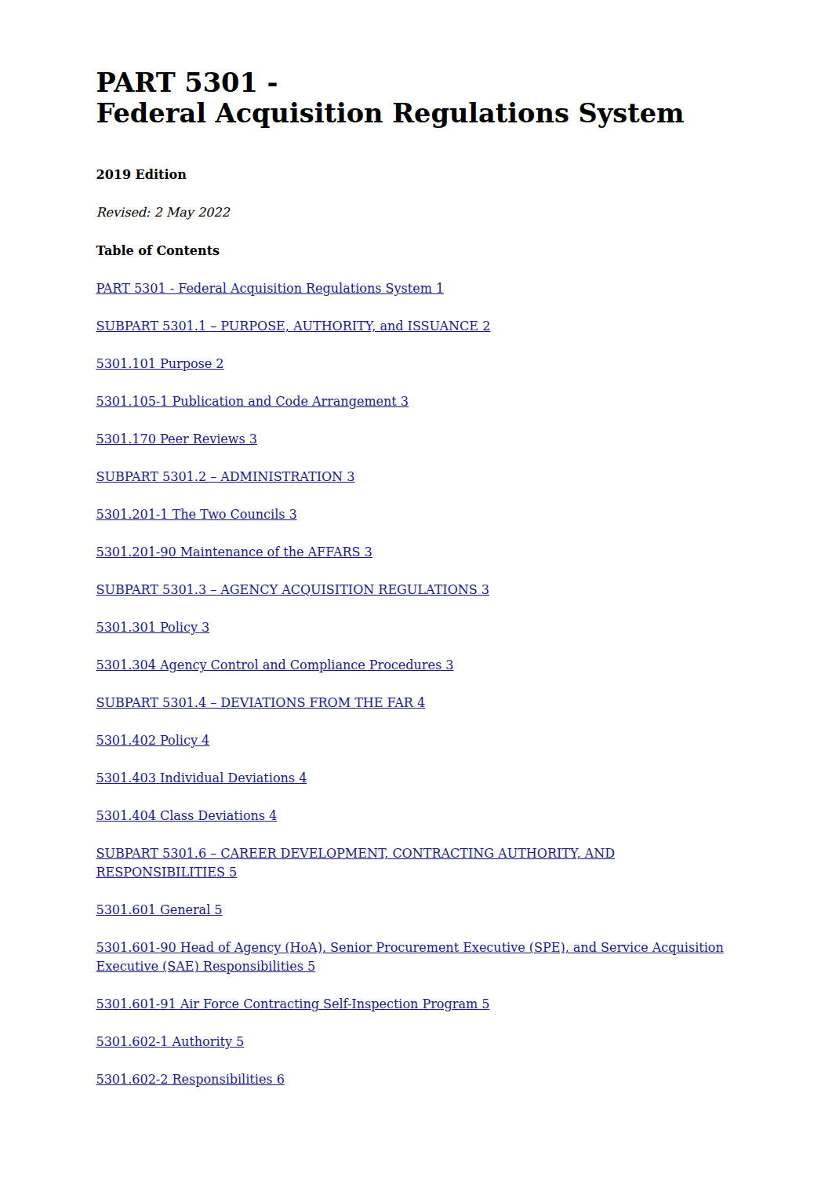PART 5301 -
Federal Acquisition Regulations System
2019 Edition
Revised: 2 May 2022
Table of Contents
PART 5301 - Federal Acquisition Regulations System 1
SUBPART 5301.1 – PURPOSE, AUTHORITY, and ISSUANCE 2
5301.101 Purpose 2
5301.105-1 Publication and Code Arrangement 3
5301.170 Peer Reviews 3
SUBPART 5301.2 – ADMINISTRATION 3
5301.201-1 The Two Councils 3
5301.201-90 Maintenance of the AFFARS 3
SUBPART 5301.3 – AGENCY ACQUISITION REGULATIONS 3
5301.301 Policy 3
5301.304 Agency Control and Compliance Procedures 3
SUBPART 5301.4 – DEVIATIONS FROM THE FAR 4
5301.402 Policy 4
5301.403 Individual Deviations 4
5301.404 Class Deviations 4
SUBPART 5301.6 – CAREER DEVELOPMENT, CONTRACTING AUTHORITY, AND RESPONSIBILITIES 5
5301.601 General 5
5301.601-90 Head of Agency (HoA), Senior Procurement Executive (SPE), and Service Acquisition Executive (SAE) Responsibilities 5
5301.601-91 Air Force Contracting Self-Inspection Program 5
5301.602-1 Authority 5
5301.602-2 Responsibilities 6